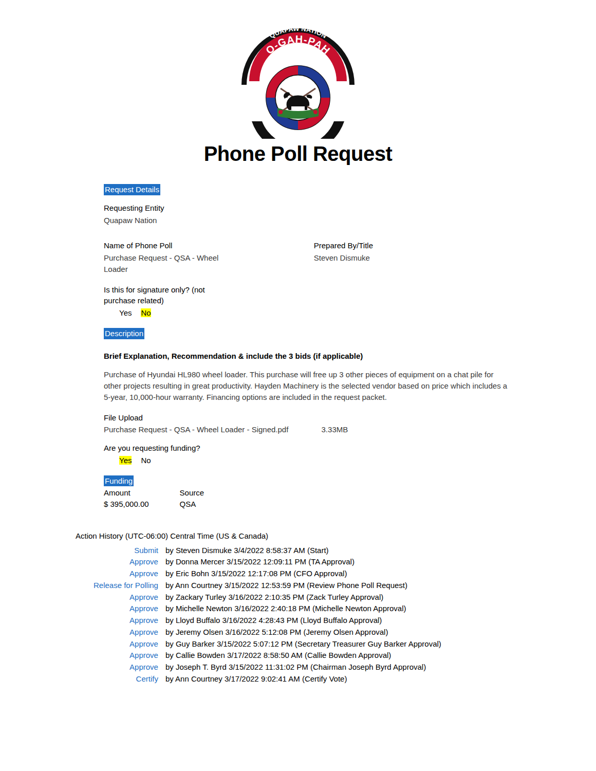QUAPAW NATION O-GAH-PAH
Phone Poll Request
Request Details
Requesting Entity
Quapaw Nation
| Name of Phone Poll Purchase Request - QSA - Wheel Loader | Prepared By/Title Steven Dismuke |
Is this for signature only? (not
purchase related)
Yes No
Description
Brief Explanation, Recommendation & include the 3 bids (if applicable)
Purchase of Hyundai HL980 wheel loader. This purchase will free up 3 other pieces of equipment on a chat pile for other projects resulting in great productivity. Hayden Machinery is the selected vendor based on price which includes a 5-year, 10,000-hour warranty. Financing options are included in the request packet.
File Upload
Purchase Request - QSA - Wheel Loader - Signed.pdf 3.33MB
Are you requesting funding?
Yes No
Funding
| Amount | Source |
| $ 395,000.00 | QSA |
Action History (UTC-06:00) Central Time (US & Canada)
| Submit | by Steven Dismuke 3/4/2022 8:58:37 AM (Start) |
| Approve | by Donna Mercer 3/15/2022 12:09:11 PM (TA Approval) |
| Approve | by Eric Bohn 3/15/2022 12:17:08 PM (CFO Approval) |
| Release for Polling | by Ann Courtney 3/15/2022 12:53:59 PM (Review Phone Poll Request) |
| Approve | by Zackary Turley 3/16/2022 2:10:35 PM (Zack Turley Approval) |
| Approve | by Michelle Newton 3/16/2022 2:40:18 PM (Michelle Newton Approval) |
| Approve | by Lloyd Buffalo 3/16/2022 4:28:43 PM (Lloyd Buffalo Approval) |
| Approve | by Jeremy Olsen 3/16/2022 5:12:08 PM (Jeremy Olsen Approval) |
| Approve | by Guy Barker 3/15/2022 5:07:12 PM (Secretary Treasurer Guy Barker Approval) |
| Approve | by Callie Bowden 3/17/2022 8:58:50 AM (Callie Bowden Approval) |
| Approve | by Joseph T. Byrd 3/15/2022 11:31:02 PM (Chairman Joseph Byrd Approval) |
| Certify | by Ann Courtney 3/17/2022 9:02:41 AM (Certify Vote) |